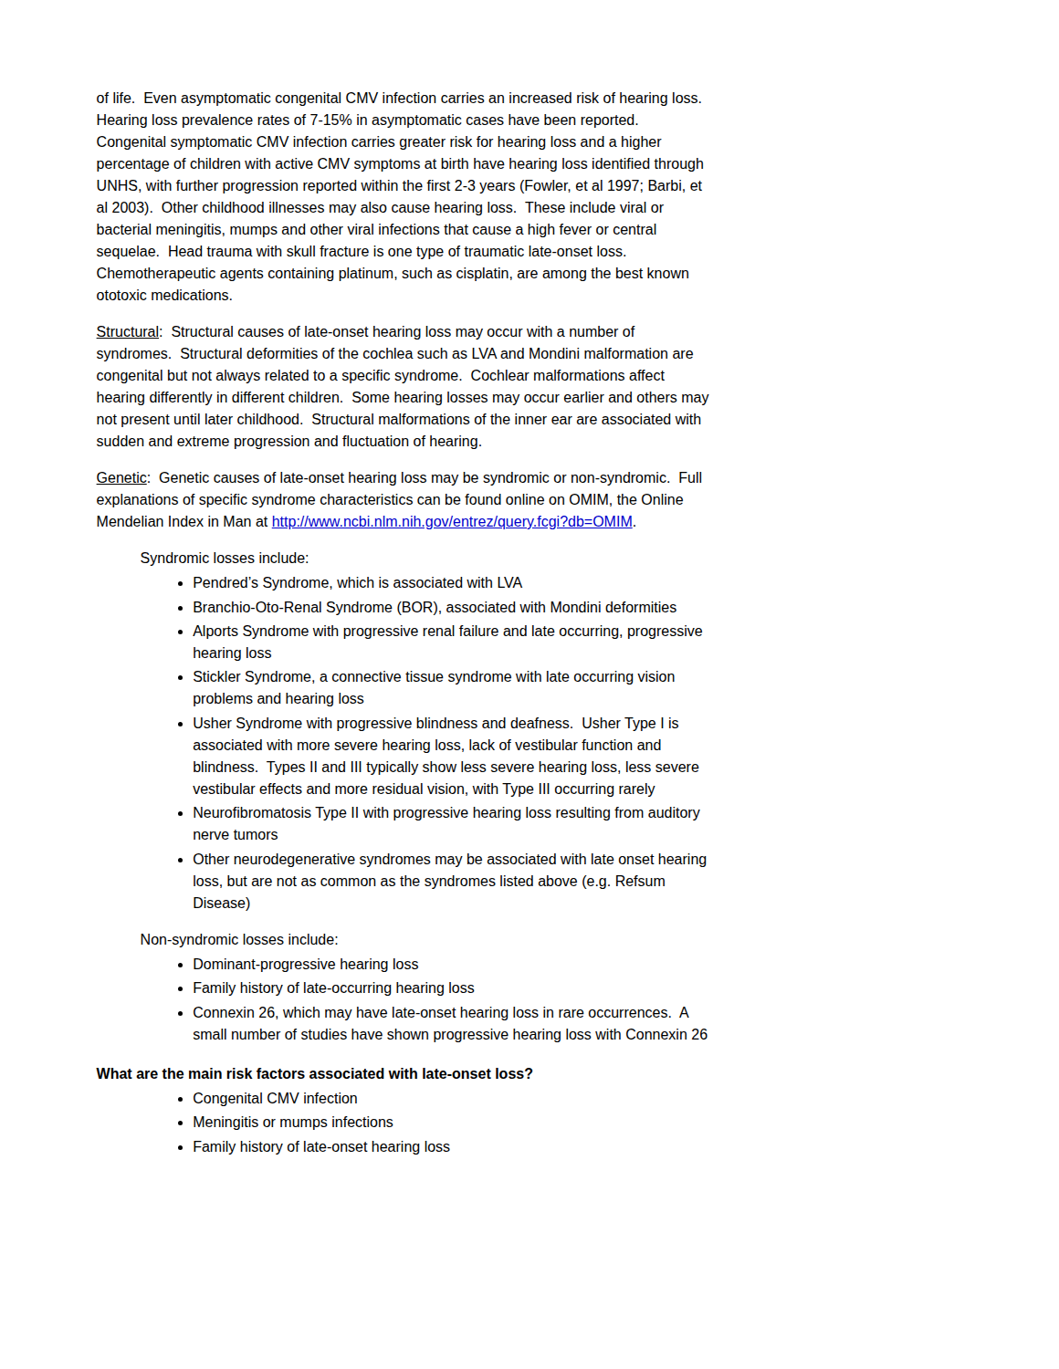of life. Even asymptomatic congenital CMV infection carries an increased risk of hearing loss. Hearing loss prevalence rates of 7-15% in asymptomatic cases have been reported. Congenital symptomatic CMV infection carries greater risk for hearing loss and a higher percentage of children with active CMV symptoms at birth have hearing loss identified through UNHS, with further progression reported within the first 2-3 years (Fowler, et al 1997; Barbi, et al 2003). Other childhood illnesses may also cause hearing loss. These include viral or bacterial meningitis, mumps and other viral infections that cause a high fever or central sequelae. Head trauma with skull fracture is one type of traumatic late-onset loss. Chemotherapeutic agents containing platinum, such as cisplatin, are among the best known ototoxic medications.
Structural: Structural causes of late-onset hearing loss may occur with a number of syndromes. Structural deformities of the cochlea such as LVA and Mondini malformation are congenital but not always related to a specific syndrome. Cochlear malformations affect hearing differently in different children. Some hearing losses may occur earlier and others may not present until later childhood. Structural malformations of the inner ear are associated with sudden and extreme progression and fluctuation of hearing.
Genetic: Genetic causes of late-onset hearing loss may be syndromic or non-syndromic. Full explanations of specific syndrome characteristics can be found online on OMIM, the Online Mendelian Index in Man at http://www.ncbi.nlm.nih.gov/entrez/query.fcgi?db=OMIM.
Syndromic losses include:
Pendred’s Syndrome, which is associated with LVA
Branchio-Oto-Renal Syndrome (BOR), associated with Mondini deformities
Alports Syndrome with progressive renal failure and late occurring, progressive hearing loss
Stickler Syndrome, a connective tissue syndrome with late occurring vision problems and hearing loss
Usher Syndrome with progressive blindness and deafness. Usher Type I is associated with more severe hearing loss, lack of vestibular function and blindness. Types II and III typically show less severe hearing loss, less severe vestibular effects and more residual vision, with Type III occurring rarely
Neurofibromatosis Type II with progressive hearing loss resulting from auditory nerve tumors
Other neurodegenerative syndromes may be associated with late onset hearing loss, but are not as common as the syndromes listed above (e.g. Refsum Disease)
Non-syndromic losses include:
Dominant-progressive hearing loss
Family history of late-occurring hearing loss
Connexin 26, which may have late-onset hearing loss in rare occurrences. A small number of studies have shown progressive hearing loss with Connexin 26
What are the main risk factors associated with late-onset loss?
Congenital CMV infection
Meningitis or mumps infections
Family history of late-onset hearing loss